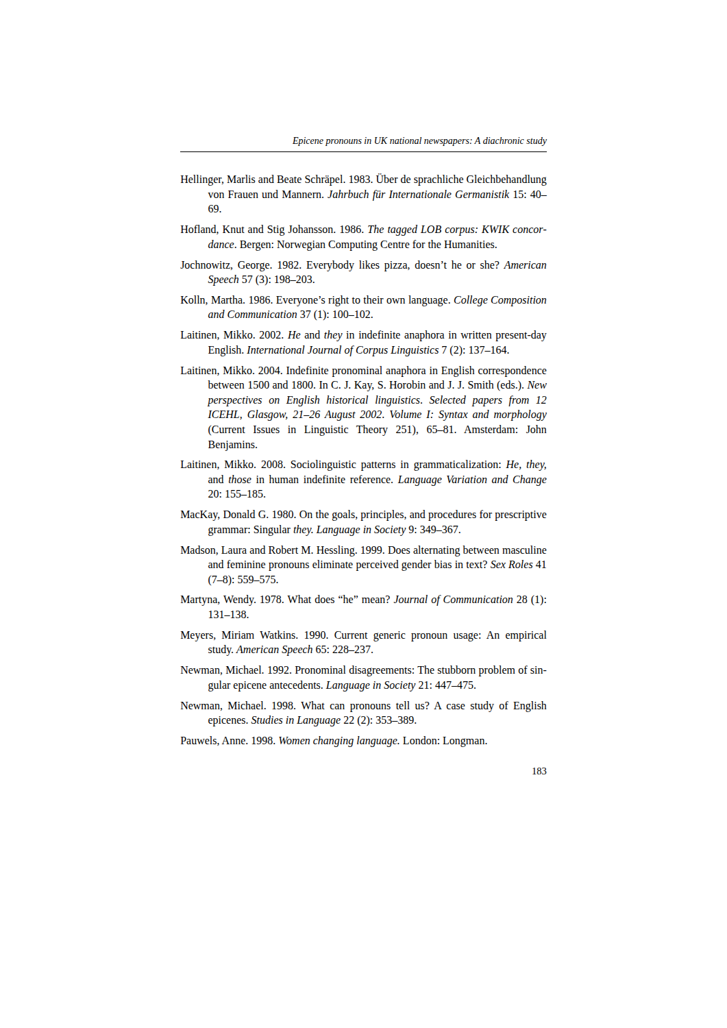Epicene pronouns in UK national newspapers: A diachronic study
Hellinger, Marlis and Beate Schräpel. 1983. Über de sprachliche Gleichbehandlung von Frauen und Mannern. Jahrbuch für Internationale Germanistik 15: 40–69.
Hofland, Knut and Stig Johansson. 1986. The tagged LOB corpus: KWIK concordance. Bergen: Norwegian Computing Centre for the Humanities.
Jochnowitz, George. 1982. Everybody likes pizza, doesn’t he or she? American Speech 57 (3): 198–203.
Kolln, Martha. 1986. Everyone’s right to their own language. College Composition and Communication 37 (1): 100–102.
Laitinen, Mikko. 2002. He and they in indefinite anaphora in written present-day English. International Journal of Corpus Linguistics 7 (2): 137–164.
Laitinen, Mikko. 2004. Indefinite pronominal anaphora in English correspondence between 1500 and 1800. In C. J. Kay, S. Horobin and J. J. Smith (eds.). New perspectives on English historical linguistics. Selected papers from 12 ICEHL, Glasgow, 21–26 August 2002. Volume I: Syntax and morphology (Current Issues in Linguistic Theory 251), 65–81. Amsterdam: John Benjamins.
Laitinen, Mikko. 2008. Sociolinguistic patterns in grammaticalization: He, they, and those in human indefinite reference. Language Variation and Change 20: 155–185.
MacKay, Donald G. 1980. On the goals, principles, and procedures for prescriptive grammar: Singular they. Language in Society 9: 349–367.
Madson, Laura and Robert M. Hessling. 1999. Does alternating between masculine and feminine pronouns eliminate perceived gender bias in text? Sex Roles 41 (7–8): 559–575.
Martyna, Wendy. 1978. What does “he” mean? Journal of Communication 28 (1): 131–138.
Meyers, Miriam Watkins. 1990. Current generic pronoun usage: An empirical study. American Speech 65: 228–237.
Newman, Michael. 1992. Pronominal disagreements: The stubborn problem of singular epicene antecedents. Language in Society 21: 447–475.
Newman, Michael. 1998. What can pronouns tell us? A case study of English epicenes. Studies in Language 22 (2): 353–389.
Pauwels, Anne. 1998. Women changing language. London: Longman.
183